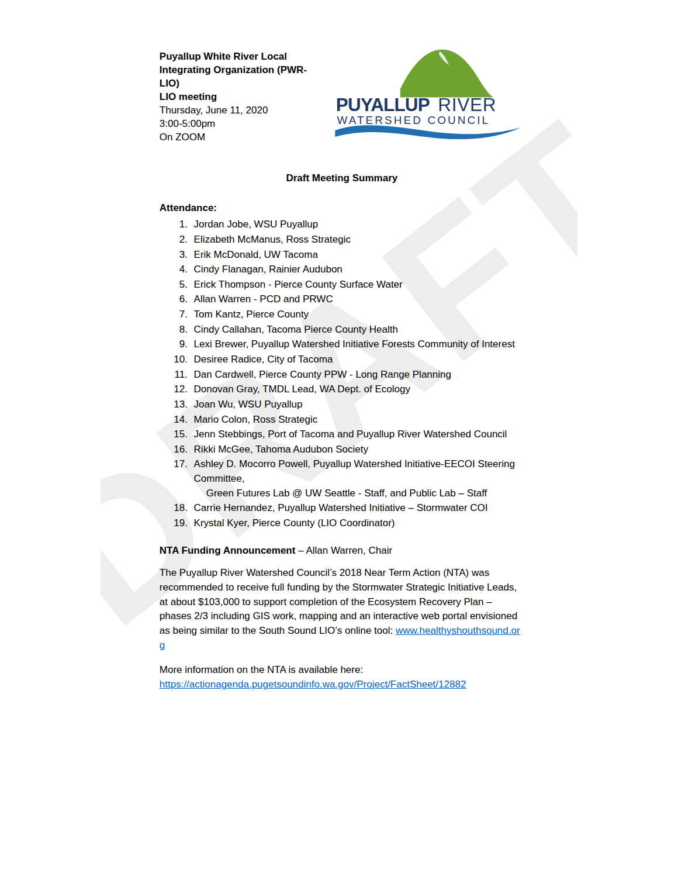DRAFT
Puyallup White River Local Integrating Organization (PWR-LIO)
LIO meeting
Thursday, June 11, 2020
3:00-5:00pm
On ZOOM
PUYALLUP RIVER WATERSHED COUNCIL
Draft Meeting Summary
Attendance:
Jordan Jobe, WSU Puyallup
Elizabeth McManus, Ross Strategic
Erik McDonald, UW Tacoma
Cindy Flanagan, Rainier Audubon
Erick Thompson - Pierce County Surface Water
Allan Warren - PCD and PRWC
Tom Kantz, Pierce County
Cindy Callahan, Tacoma Pierce County Health
Lexi Brewer, Puyallup Watershed Initiative Forests Community of Interest
Desiree Radice, City of Tacoma
Dan Cardwell, Pierce County PPW - Long Range Planning
Donovan Gray, TMDL Lead, WA Dept. of Ecology
Joan Wu, WSU Puyallup
Mario Colon, Ross Strategic
Jenn Stebbings, Port of Tacoma and Puyallup River Watershed Council
Rikki McGee, Tahoma Audubon Society
Ashley D. Mocorro Powell, Puyallup Watershed Initiative-EECOI Steering Committee,Green Futures Lab @ UW Seattle - Staff, and Public Lab – Staff
Carrie Hernandez, Puyallup Watershed Initiative – Stormwater COI
Krystal Kyer, Pierce County (LIO Coordinator)
NTA Funding Announcement – Allan Warren, Chair
The Puyallup River Watershed Council’s 2018 Near Term Action (NTA) was recommended to receive full funding by the Stormwater Strategic Initiative Leads, at about $103,000 to support completion of the Ecosystem Recovery Plan – phases 2/3 including GIS work, mapping and an interactive web portal envisioned as being similar to the South Sound LIO’s online tool: www.healthyshouthsound.org
More information on the NTA is available here:
https://actionagenda.pugetsoundinfo.wa.gov/Project/FactSheet/12882